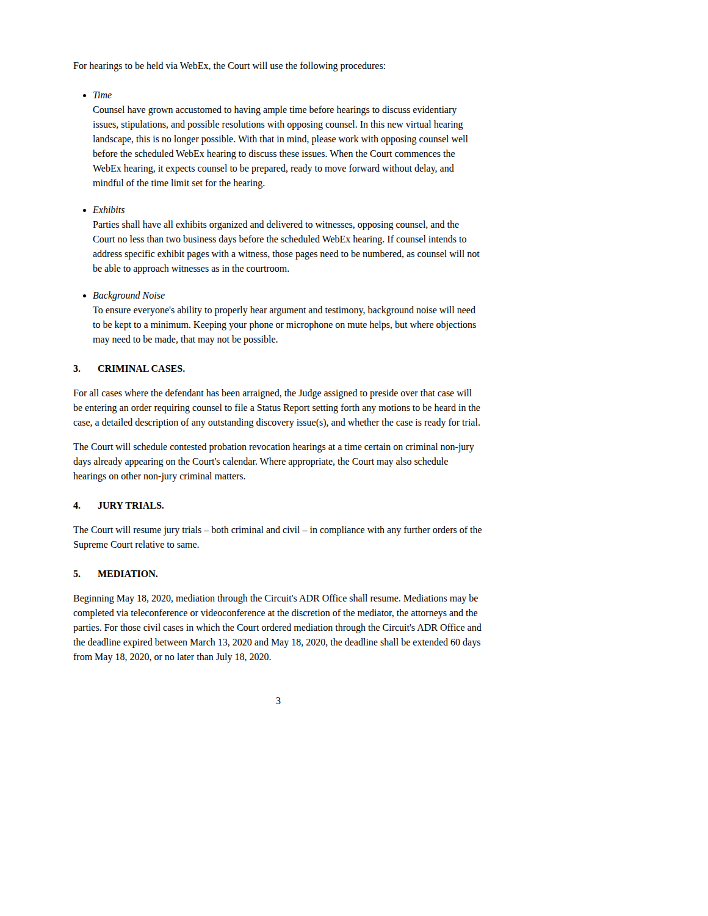For hearings to be held via WebEx, the Court will use the following procedures:
Time
Counsel have grown accustomed to having ample time before hearings to discuss evidentiary issues, stipulations, and possible resolutions with opposing counsel. In this new virtual hearing landscape, this is no longer possible. With that in mind, please work with opposing counsel well before the scheduled WebEx hearing to discuss these issues. When the Court commences the WebEx hearing, it expects counsel to be prepared, ready to move forward without delay, and mindful of the time limit set for the hearing.
Exhibits
Parties shall have all exhibits organized and delivered to witnesses, opposing counsel, and the Court no less than two business days before the scheduled WebEx hearing. If counsel intends to address specific exhibit pages with a witness, those pages need to be numbered, as counsel will not be able to approach witnesses as in the courtroom.
Background Noise
To ensure everyone's ability to properly hear argument and testimony, background noise will need to be kept to a minimum. Keeping your phone or microphone on mute helps, but where objections may need to be made, that may not be possible.
3. Criminal Cases.
For all cases where the defendant has been arraigned, the Judge assigned to preside over that case will be entering an order requiring counsel to file a Status Report setting forth any motions to be heard in the case, a detailed description of any outstanding discovery issue(s), and whether the case is ready for trial.
The Court will schedule contested probation revocation hearings at a time certain on criminal non-jury days already appearing on the Court's calendar. Where appropriate, the Court may also schedule hearings on other non-jury criminal matters.
4. Jury Trials.
The Court will resume jury trials – both criminal and civil – in compliance with any further orders of the Supreme Court relative to same.
5. Mediation.
Beginning May 18, 2020, mediation through the Circuit's ADR Office shall resume. Mediations may be completed via teleconference or videoconference at the discretion of the mediator, the attorneys and the parties. For those civil cases in which the Court ordered mediation through the Circuit's ADR Office and the deadline expired between March 13, 2020 and May 18, 2020, the deadline shall be extended 60 days from May 18, 2020, or no later than July 18, 2020.
3